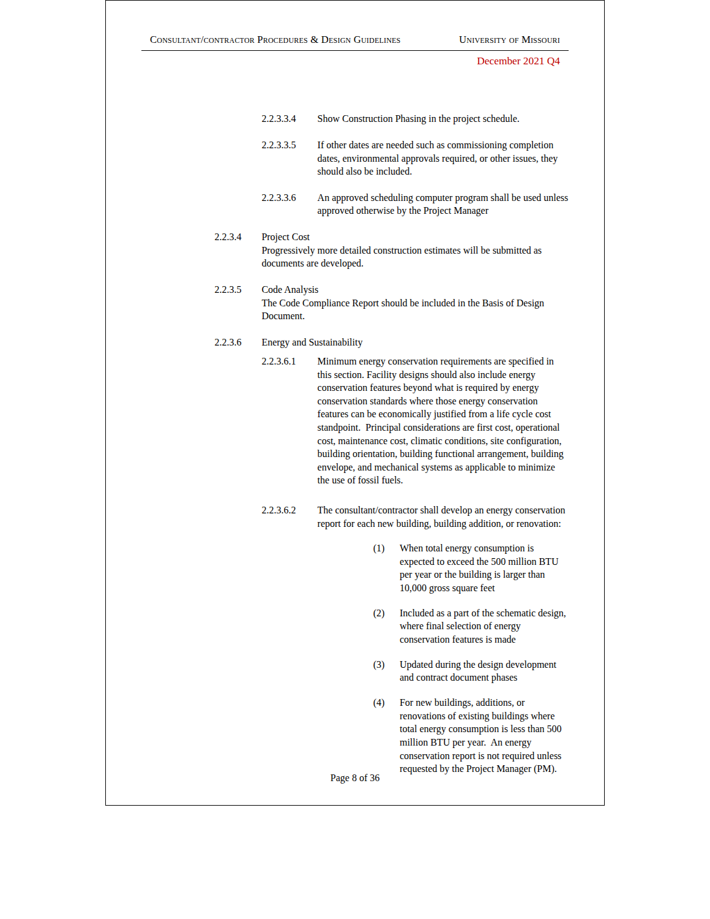Consultant/contractor Procedures & Design Guidelines University of Missouri
December 2021 Q4
2.2.3.3.4
Show Construction Phasing in the project schedule.
2.2.3.3.5
If other dates are needed such as commissioning completion dates, environmental approvals required, or other issues, they should also be included.
2.2.3.3.6
An approved scheduling computer program shall be used unless approved otherwise by the Project Manager
2.2.3.4
Project Cost
Progressively more detailed construction estimates will be submitted as documents are developed.
2.2.3.5
Code Analysis
The Code Compliance Report should be included in the Basis of Design Document.
2.2.3.6
Energy and Sustainability
2.2.3.6.1
Minimum energy conservation requirements are specified in this section. Facility designs should also include energy conservation features beyond what is required by energy conservation standards where those energy conservation features can be economically justified from a life cycle cost standpoint. Principal considerations are first cost, operational cost, maintenance cost, climatic conditions, site configuration, building orientation, building functional arrangement, building envelope, and mechanical systems as applicable to minimize the use of fossil fuels.
2.2.3.6.2
The consultant/contractor shall develop an energy conservation report for each new building, building addition, or renovation:
(1)
When total energy consumption is expected to exceed the 500 million BTU per year or the building is larger than 10,000 gross square feet
(2)
Included as a part of the schematic design, where final selection of energy conservation features is made
(3)
Updated during the design development and contract document phases
(4)
For new buildings, additions, or renovations of existing buildings where total energy consumption is less than 500 million BTU per year. An energy conservation report is not required unless requested by the Project Manager (PM).
Page 8 of 36